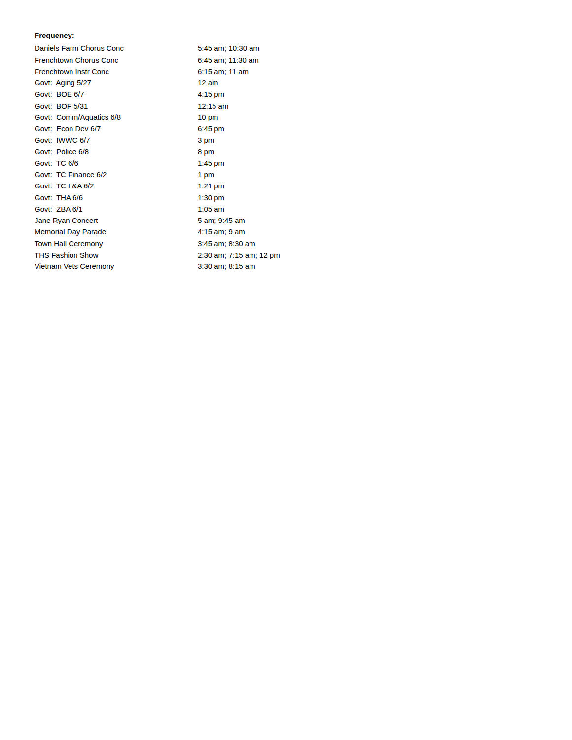Frequency:
| Daniels Farm Chorus Conc | 5:45 am; 10:30 am |
| Frenchtown Chorus Conc | 6:45 am; 11:30 am |
| Frenchtown Instr Conc | 6:15 am; 11 am |
| Govt: Aging 5/27 | 12 am |
| Govt: BOE 6/7 | 4:15 pm |
| Govt: BOF 5/31 | 12:15 am |
| Govt: Comm/Aquatics 6/8 | 10 pm |
| Govt: Econ Dev 6/7 | 6:45 pm |
| Govt: IWWC 6/7 | 3 pm |
| Govt: Police 6/8 | 8 pm |
| Govt: TC 6/6 | 1:45 pm |
| Govt: TC Finance 6/2 | 1 pm |
| Govt: TC L&A 6/2 | 1:21 pm |
| Govt: THA 6/6 | 1:30 pm |
| Govt: ZBA 6/1 | 1:05 am |
| Jane Ryan Concert | 5 am; 9:45 am |
| Memorial Day Parade | 4:15 am; 9 am |
| Town Hall Ceremony | 3:45 am; 8:30 am |
| THS Fashion Show | 2:30 am; 7:15 am; 12 pm |
| Vietnam Vets Ceremony | 3:30 am; 8:15 am |